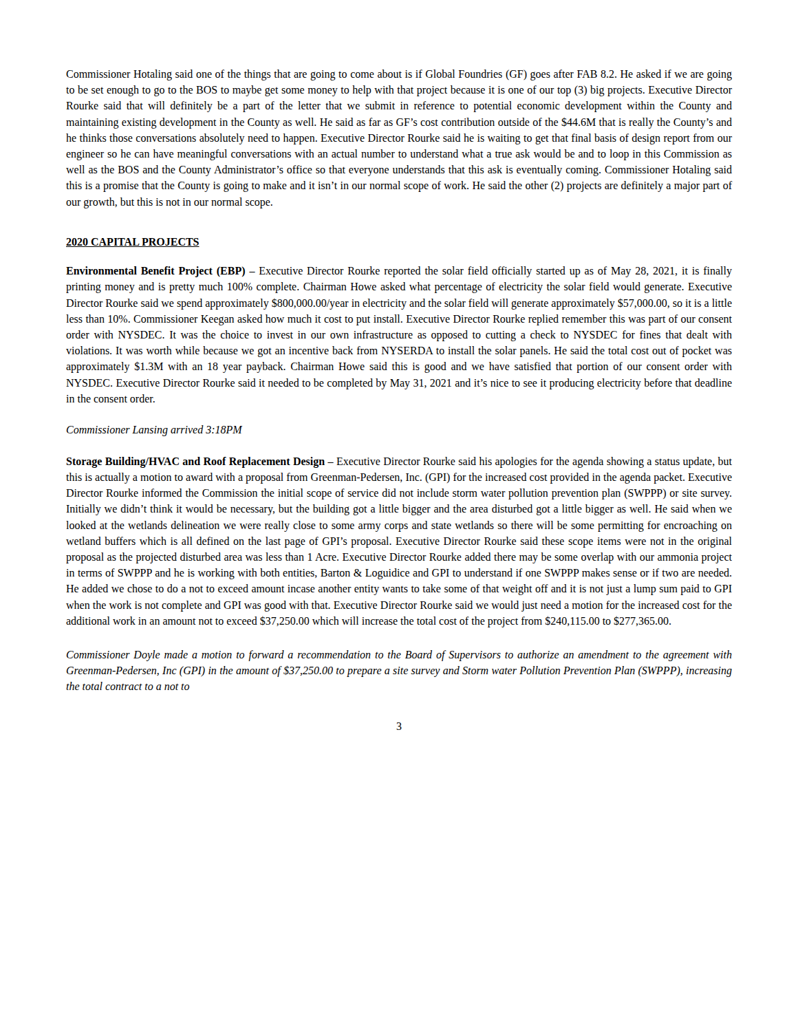Commissioner Hotaling said one of the things that are going to come about is if Global Foundries (GF) goes after FAB 8.2. He asked if we are going to be set enough to go to the BOS to maybe get some money to help with that project because it is one of our top (3) big projects. Executive Director Rourke said that will definitely be a part of the letter that we submit in reference to potential economic development within the County and maintaining existing development in the County as well. He said as far as GF’s cost contribution outside of the $44.6M that is really the County’s and he thinks those conversations absolutely need to happen. Executive Director Rourke said he is waiting to get that final basis of design report from our engineer so he can have meaningful conversations with an actual number to understand what a true ask would be and to loop in this Commission as well as the BOS and the County Administrator’s office so that everyone understands that this ask is eventually coming. Commissioner Hotaling said this is a promise that the County is going to make and it isn’t in our normal scope of work. He said the other (2) projects are definitely a major part of our growth, but this is not in our normal scope.
2020 CAPITAL PROJECTS
Environmental Benefit Project (EBP) – Executive Director Rourke reported the solar field officially started up as of May 28, 2021, it is finally printing money and is pretty much 100% complete. Chairman Howe asked what percentage of electricity the solar field would generate. Executive Director Rourke said we spend approximately $800,000.00/year in electricity and the solar field will generate approximately $57,000.00, so it is a little less than 10%. Commissioner Keegan asked how much it cost to put install. Executive Director Rourke replied remember this was part of our consent order with NYSDEC. It was the choice to invest in our own infrastructure as opposed to cutting a check to NYSDEC for fines that dealt with violations. It was worth while because we got an incentive back from NYSERDA to install the solar panels. He said the total cost out of pocket was approximately $1.3M with an 18 year payback. Chairman Howe said this is good and we have satisfied that portion of our consent order with NYSDEC. Executive Director Rourke said it needed to be completed by May 31, 2021 and it’s nice to see it producing electricity before that deadline in the consent order.
Commissioner Lansing arrived 3:18PM
Storage Building/HVAC and Roof Replacement Design – Executive Director Rourke said his apologies for the agenda showing a status update, but this is actually a motion to award with a proposal from Greenman-Pedersen, Inc. (GPI) for the increased cost provided in the agenda packet. Executive Director Rourke informed the Commission the initial scope of service did not include storm water pollution prevention plan (SWPPP) or site survey. Initially we didn’t think it would be necessary, but the building got a little bigger and the area disturbed got a little bigger as well. He said when we looked at the wetlands delineation we were really close to some army corps and state wetlands so there will be some permitting for encroaching on wetland buffers which is all defined on the last page of GPI’s proposal. Executive Director Rourke said these scope items were not in the original proposal as the projected disturbed area was less than 1 Acre. Executive Director Rourke added there may be some overlap with our ammonia project in terms of SWPPP and he is working with both entities, Barton & Loguidice and GPI to understand if one SWPPP makes sense or if two are needed. He added we chose to do a not to exceed amount incase another entity wants to take some of that weight off and it is not just a lump sum paid to GPI when the work is not complete and GPI was good with that. Executive Director Rourke said we would just need a motion for the increased cost for the additional work in an amount not to exceed $37,250.00 which will increase the total cost of the project from $240,115.00 to $277,365.00.
Commissioner Doyle made a motion to forward a recommendation to the Board of Supervisors to authorize an amendment to the agreement with Greenman-Pedersen, Inc (GPI) in the amount of $37,250.00 to prepare a site survey and Storm water Pollution Prevention Plan (SWPPP), increasing the total contract to a not to
3